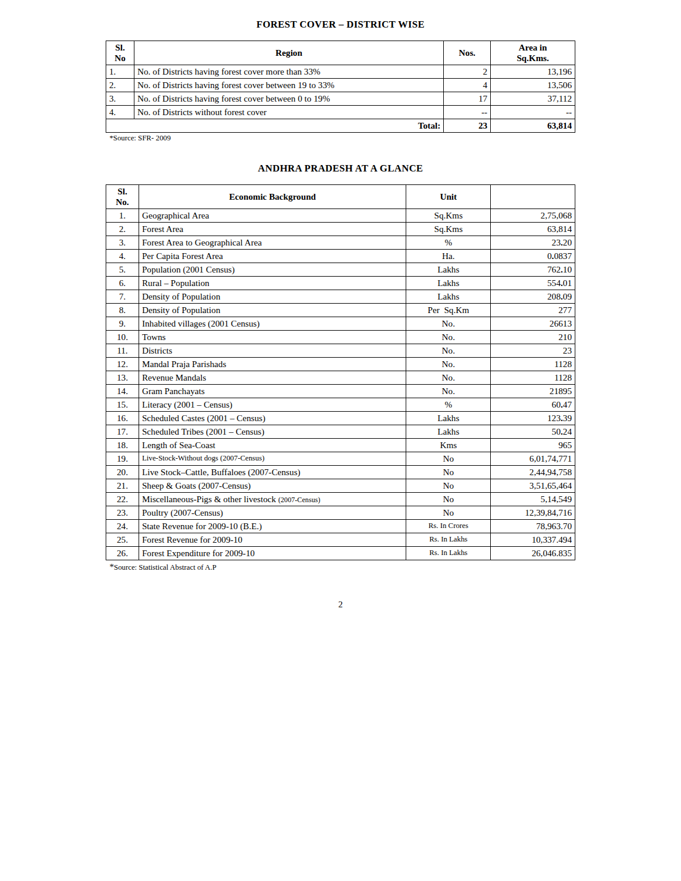FOREST COVER – DISTRICT WISE
| Sl. No | Region | Nos. | Area in Sq.Kms. |
| --- | --- | --- | --- |
| 1. | No. of Districts having forest cover more than 33% | 2 | 13,196 |
| 2. | No. of Districts having forest cover between 19 to 33% | 4 | 13,506 |
| 3. | No. of Districts having forest cover between 0 to 19% | 17 | 37,112 |
| 4. | No. of Districts without forest cover | -- | -- |
| Total: | 23 | 63,814 |
*Source: SFR- 2009
ANDHRA PRADESH AT A GLANCE
| Sl. No. | Economic Background | Unit | |
| --- | --- | --- | --- |
| 1. | Geographical Area | Sq.Kms | 2,75,068 |
| 2. | Forest Area | Sq.Kms | 63,814 |
| 3. | Forest Area to Geographical Area | % | 23 . 20 |
| 4. | Per Capita Forest Area | Ha. | 0 . 0837 |
| 5. | Population (2001 Census) | Lakhs | 762 . 10 |
| 6. | Rural – Population | Lakhs | 554 . 01 |
| 7. | Density of Population | Lakhs | 208 . 09 |
| 8. | Density of Population | Per Sq.Km | 277 |
| 9. | Inhabited villages (2001 Census) | No. | 26613 |
| 10. | Towns | No. | 210 |
| 11. | Districts | No. | 23 |
| 12. | Mandal Praja Parishads | No. | 1128 |
| 13. | Revenue Mandals | No. | 1128 |
| 14. | Gram Panchayats | No. | 21895 |
| 15. | Literacy (2001 – Census) | % | 60 . 47 |
| 16. | Scheduled Castes (2001 – Census) | Lakhs | 123 . 39 |
| 17. | Scheduled Tribes (2001 – Census) | Lakhs | 50 . 24 |
| 18. | Length of Sea-Coast | Kms | 965 |
| 19. | Live-Stock-Without dogs (2007-Census) | No | 6,01,74,771 |
| 20. | Live Stock–Cattle, Buffaloes (2007-Census) | No | 2,44,94,758 |
| 21. | Sheep & Goats (2007-Census) | No | 3,51,65,464 |
| 22. | Miscellaneous-Pigs & other livestock (2007-Census) | No | 5,14,549 |
| 23. | Poultry (2007-Census) | No | 12,39,84,716 |
| 24. | State Revenue for 2009-10 (B.E.) | Rs. In Crores | 78,963.70 |
| 25. | Forest Revenue for 2009-10 | Rs. In Lakhs | 10,337.494 |
| 26. | Forest Expenditure for 2009-10 | Rs. In Lakhs | 26,046.835 |
*Source: Statistical Abstract of A.P
2